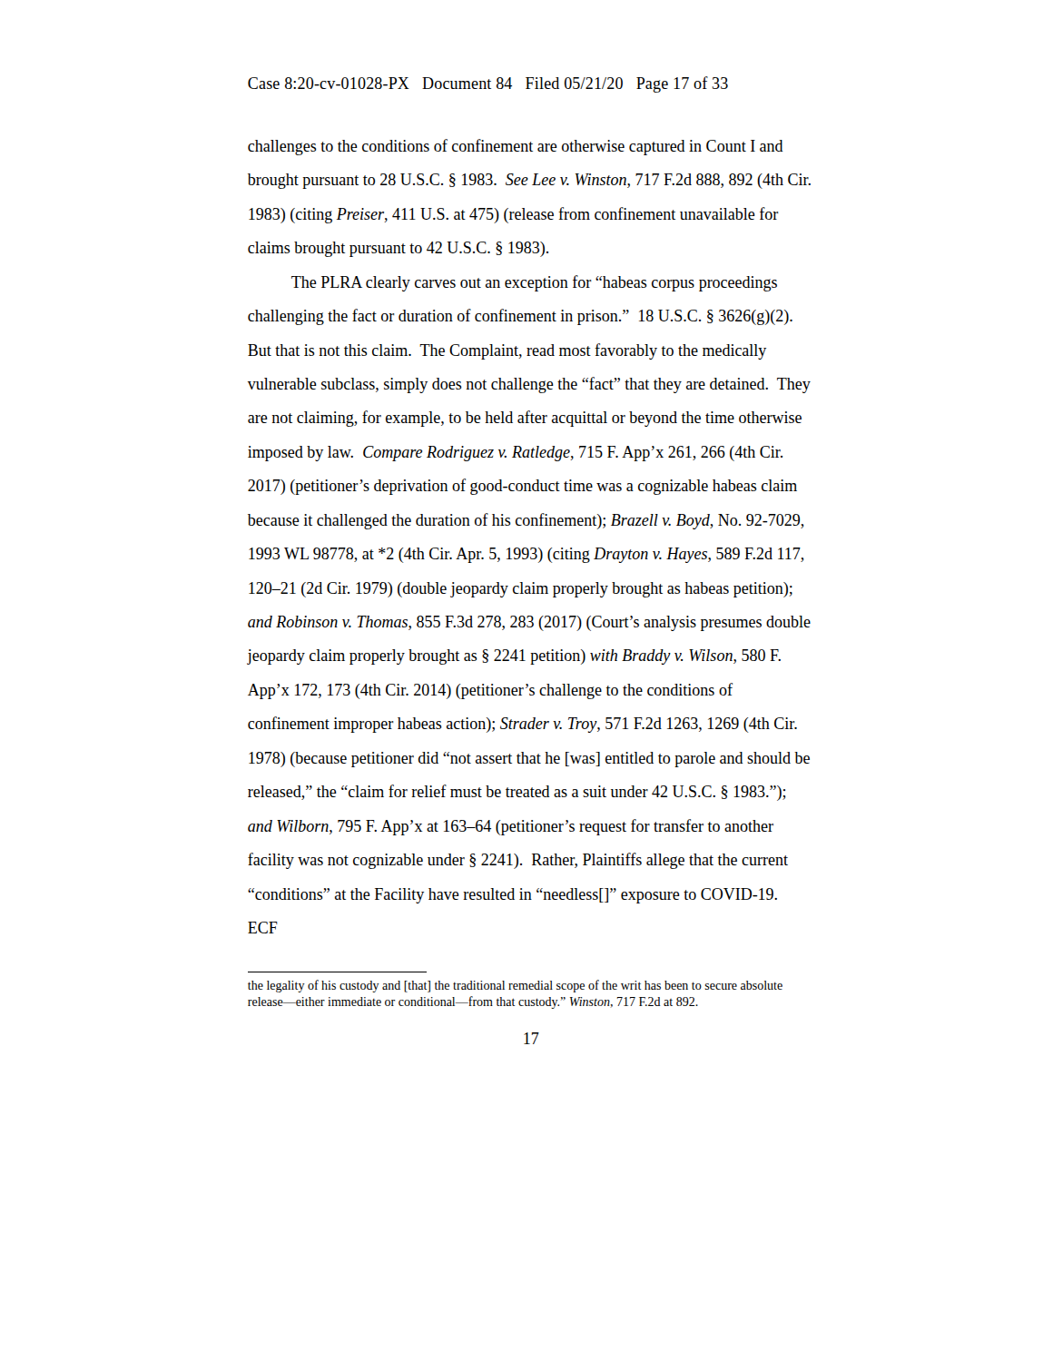Case 8:20-cv-01028-PX Document 84 Filed 05/21/20 Page 17 of 33
challenges to the conditions of confinement are otherwise captured in Count I and brought pursuant to 28 U.S.C. § 1983. See Lee v. Winston, 717 F.2d 888, 892 (4th Cir. 1983) (citing Preiser, 411 U.S. at 475) (release from confinement unavailable for claims brought pursuant to 42 U.S.C. § 1983).
The PLRA clearly carves out an exception for “habeas corpus proceedings challenging the fact or duration of confinement in prison.” 18 U.S.C. § 3626(g)(2). But that is not this claim. The Complaint, read most favorably to the medically vulnerable subclass, simply does not challenge the “fact” that they are detained. They are not claiming, for example, to be held after acquittal or beyond the time otherwise imposed by law. Compare Rodriguez v. Ratledge, 715 F. App’x 261, 266 (4th Cir. 2017) (petitioner’s deprivation of good-conduct time was a cognizable habeas claim because it challenged the duration of his confinement); Brazell v. Boyd, No. 92-7029, 1993 WL 98778, at *2 (4th Cir. Apr. 5, 1993) (citing Drayton v. Hayes, 589 F.2d 117, 120–21 (2d Cir. 1979) (double jeopardy claim properly brought as habeas petition); and Robinson v. Thomas, 855 F.3d 278, 283 (2017) (Court’s analysis presumes double jeopardy claim properly brought as § 2241 petition) with Braddy v. Wilson, 580 F. App’x 172, 173 (4th Cir. 2014) (petitioner’s challenge to the conditions of confinement improper habeas action); Strader v. Troy, 571 F.2d 1263, 1269 (4th Cir. 1978) (because petitioner did “not assert that he [was] entitled to parole and should be released,” the “claim for relief must be treated as a suit under 42 U.S.C. § 1983.”); and Wilborn, 795 F. App’x at 163–64 (petitioner’s request for transfer to another facility was not cognizable under § 2241). Rather, Plaintiffs allege that the current “conditions” at the Facility have resulted in “needless[]” exposure to COVID-19. ECF
the legality of his custody and [that] the traditional remedial scope of the writ has been to secure absolute release—either immediate or conditional—from that custody.” Winston, 717 F.2d at 892.
17